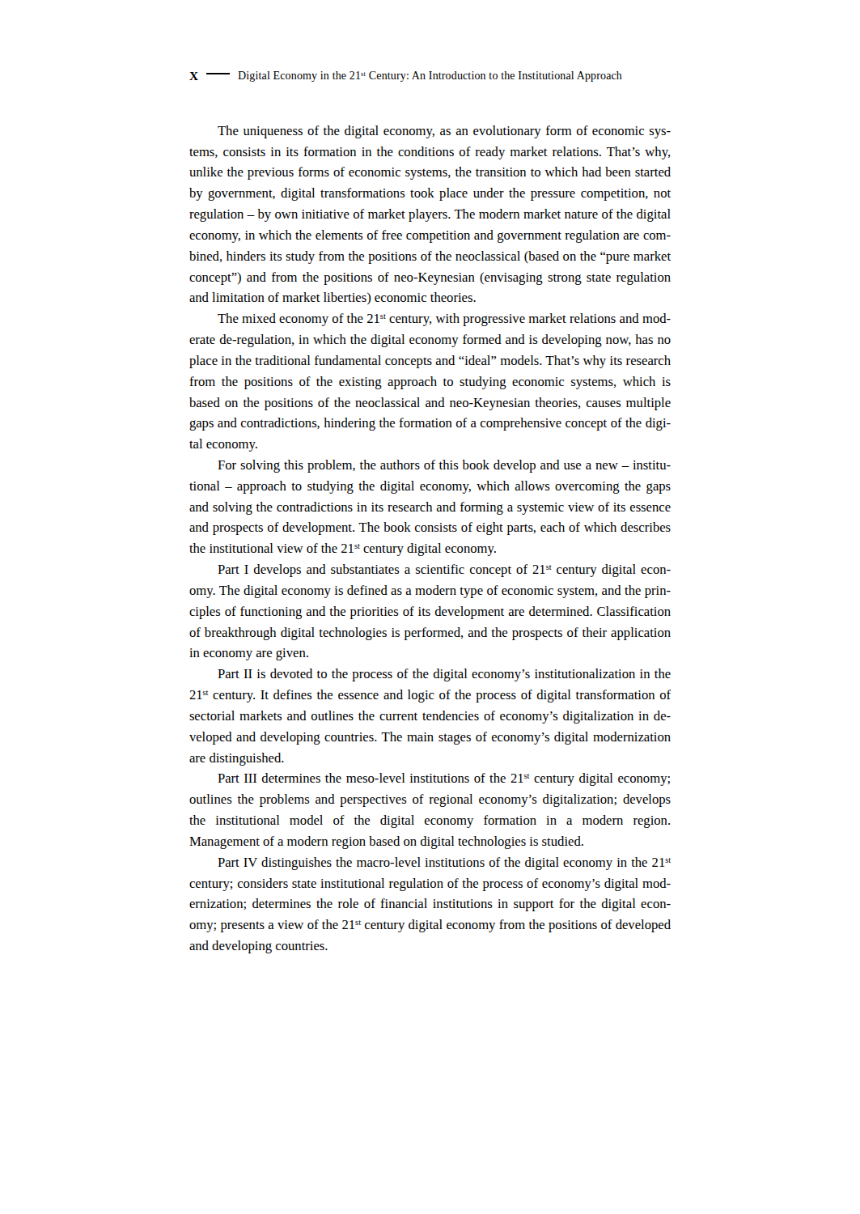X Digital Economy in the 21st Century: An Introduction to the Institutional Approach
The uniqueness of the digital economy, as an evolutionary form of economic systems, consists in its formation in the conditions of ready market relations. That’s why, unlike the previous forms of economic systems, the transition to which had been started by government, digital transformations took place under the pressure competition, not regulation – by own initiative of market players. The modern market nature of the digital economy, in which the elements of free competition and government regulation are combined, hinders its study from the positions of the neoclassical (based on the “pure market concept”) and from the positions of neo-Keynesian (envisaging strong state regulation and limitation of market liberties) economic theories.
The mixed economy of the 21st century, with progressive market relations and moderate de-regulation, in which the digital economy formed and is developing now, has no place in the traditional fundamental concepts and “ideal” models. That’s why its research from the positions of the existing approach to studying economic systems, which is based on the positions of the neoclassical and neo-Keynesian theories, causes multiple gaps and contradictions, hindering the formation of a comprehensive concept of the digital economy.
For solving this problem, the authors of this book develop and use a new – institutional – approach to studying the digital economy, which allows overcoming the gaps and solving the contradictions in its research and forming a systemic view of its essence and prospects of development. The book consists of eight parts, each of which describes the institutional view of the 21st century digital economy.
Part I develops and substantiates a scientific concept of 21st century digital economy. The digital economy is defined as a modern type of economic system, and the principles of functioning and the priorities of its development are determined. Classification of breakthrough digital technologies is performed, and the prospects of their application in economy are given.
Part II is devoted to the process of the digital economy’s institutionalization in the 21st century. It defines the essence and logic of the process of digital transformation of sectorial markets and outlines the current tendencies of economy’s digitalization in developed and developing countries. The main stages of economy’s digital modernization are distinguished.
Part III determines the meso-level institutions of the 21st century digital economy; outlines the problems and perspectives of regional economy’s digitalization; develops the institutional model of the digital economy formation in a modern region. Management of a modern region based on digital technologies is studied.
Part IV distinguishes the macro-level institutions of the digital economy in the 21st century; considers state institutional regulation of the process of economy’s digital modernization; determines the role of financial institutions in support for the digital economy; presents a view of the 21st century digital economy from the positions of developed and developing countries.